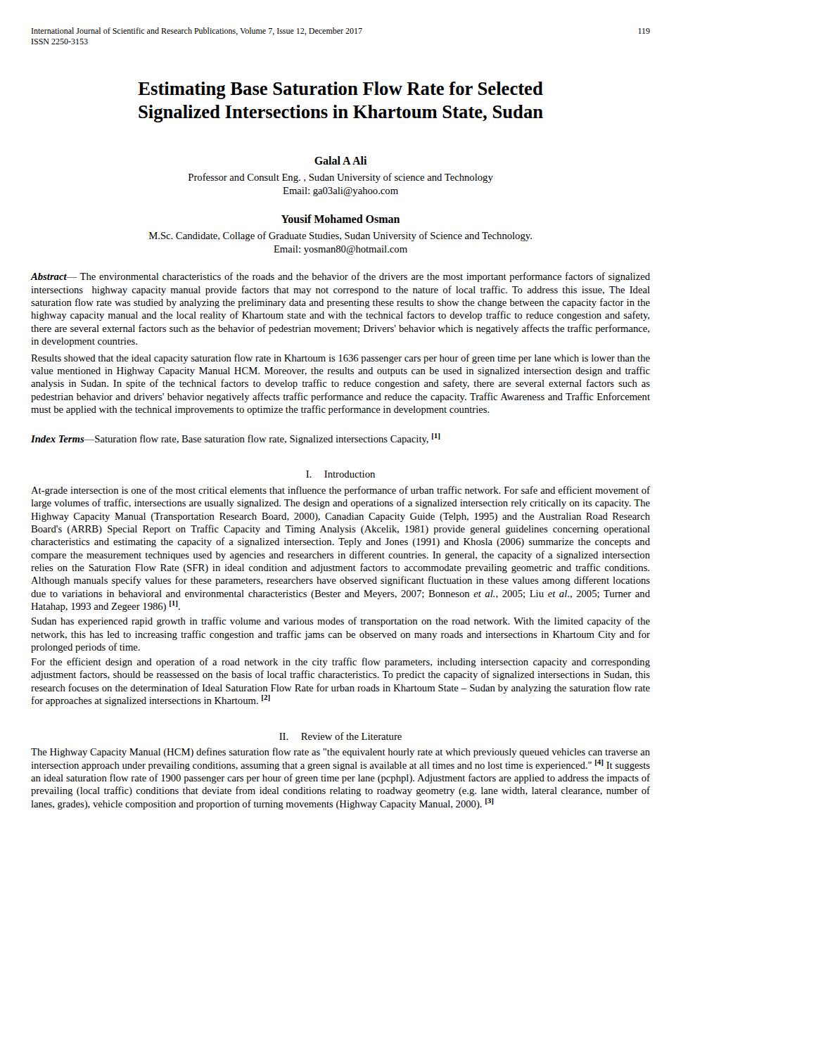International Journal of Scientific and Research Publications, Volume 7, Issue 12, December 2017
ISSN 2250-3153
119
Estimating Base Saturation Flow Rate for Selected
Signalized Intersections in Khartoum State, Sudan
Galal A Ali
Professor and Consult Eng. , Sudan University of science and Technology
Email: ga03ali@yahoo.com
Yousif Mohamed Osman
M.Sc. Candidate, Collage of Graduate Studies, Sudan University of Science and Technology.
Email: yosman80@hotmail.com
Abstract— The environmental characteristics of the roads and the behavior of the drivers are the most important performance factors of signalized intersections highway capacity manual provide factors that may not correspond to the nature of local traffic. To address this issue, The Ideal saturation flow rate was studied by analyzing the preliminary data and presenting these results to show the change between the capacity factor in the highway capacity manual and the local reality of Khartoum state and with the technical factors to develop traffic to reduce congestion and safety, there are several external factors such as the behavior of pedestrian movement; Drivers' behavior which is negatively affects the traffic performance, in development countries.
Results showed that the ideal capacity saturation flow rate in Khartoum is 1636 passenger cars per hour of green time per lane which is lower than the value mentioned in Highway Capacity Manual HCM. Moreover, the results and outputs can be used in signalized intersection design and traffic analysis in Sudan. In spite of the technical factors to develop traffic to reduce congestion and safety, there are several external factors such as pedestrian behavior and drivers' behavior negatively affects traffic performance and reduce the capacity. Traffic Awareness and Traffic Enforcement must be applied with the technical improvements to optimize the traffic performance in development countries.
Index Terms—Saturation flow rate, Base saturation flow rate, Signalized intersections Capacity, [1]
I. Introduction
At-grade intersection is one of the most critical elements that influence the performance of urban traffic network. For safe and efficient movement of large volumes of traffic, intersections are usually signalized. The design and operations of a signalized intersection rely critically on its capacity. The Highway Capacity Manual (Transportation Research Board, 2000), Canadian Capacity Guide (Telph, 1995) and the Australian Road Research Board's (ARRB) Special Report on Traffic Capacity and Timing Analysis (Akcelik, 1981) provide general guidelines concerning operational characteristics and estimating the capacity of a signalized intersection. Teply and Jones (1991) and Khosla (2006) summarize the concepts and compare the measurement techniques used by agencies and researchers in different countries. In general, the capacity of a signalized intersection relies on the Saturation Flow Rate (SFR) in ideal condition and adjustment factors to accommodate prevailing geometric and traffic conditions. Although manuals specify values for these parameters, researchers have observed significant fluctuation in these values among different locations due to variations in behavioral and environmental characteristics (Bester and Meyers, 2007; Bonneson et al., 2005; Liu et al., 2005; Turner and Hatahap, 1993 and Zegeer 1986) [1].
Sudan has experienced rapid growth in traffic volume and various modes of transportation on the road network. With the limited capacity of the network, this has led to increasing traffic congestion and traffic jams can be observed on many roads and intersections in Khartoum City and for prolonged periods of time.
For the efficient design and operation of a road network in the city traffic flow parameters, including intersection capacity and corresponding adjustment factors, should be reassessed on the basis of local traffic characteristics. To predict the capacity of signalized intersections in Sudan, this research focuses on the determination of Ideal Saturation Flow Rate for urban roads in Khartoum State – Sudan by analyzing the saturation flow rate for approaches at signalized intersections in Khartoum. [2]
II. Review of the Literature
The Highway Capacity Manual (HCM) defines saturation flow rate as "the equivalent hourly rate at which previously queued vehicles can traverse an intersection approach under prevailing conditions, assuming that a green signal is available at all times and no lost time is experienced." [4] It suggests an ideal saturation flow rate of 1900 passenger cars per hour of green time per lane (pcphpl). Adjustment factors are applied to address the impacts of prevailing (local traffic) conditions that deviate from ideal conditions relating to roadway geometry (e.g. lane width, lateral clearance, number of lanes, grades), vehicle composition and proportion of turning movements (Highway Capacity Manual, 2000). [3]